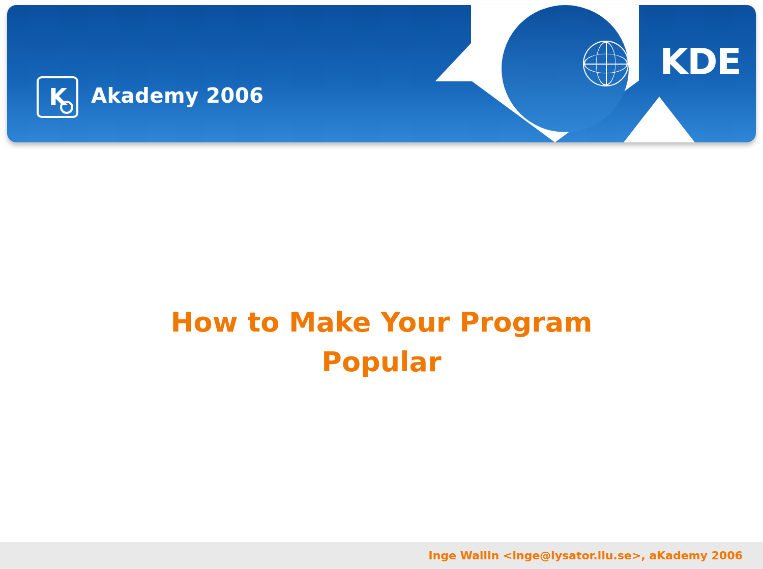K
Akademy 2006
KDE
How to Make Your Program Popular
Inge Wallin <inge@lysator.liu.se>, aKademy 2006